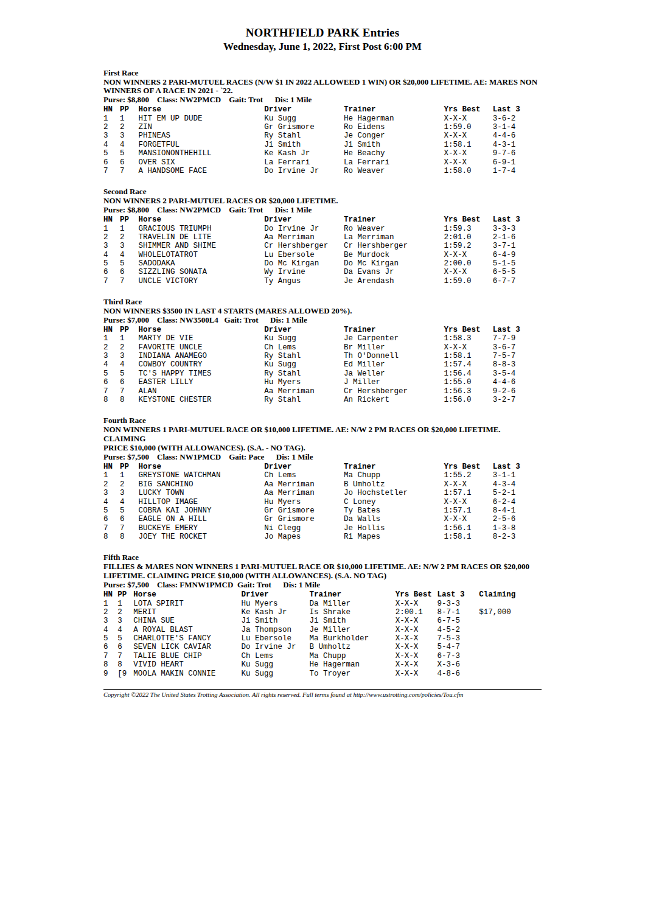NORTHFIELD PARK Entries
Wednesday, June 1, 2022, First Post 6:00 PM
First Race
NON WINNERS 2 PARI-MUTUEL RACES (N/W $1 IN 2022 ALLOWEED 1 WIN) OR $20,000 LIFETIME. AE: MARES NON
WINNERS OF A RACE IN 2021 - `22.
Purse: $8,800 Class: NW2PMCD Gait: Trot Dis: 1 Mile
| HN | PP | Horse | Driver | Trainer | Yrs Best | Last 3 |
| --- | --- | --- | --- | --- | --- | --- |
| 1 | 1 | HIT EM UP DUDE | Ku Sugg | He Hagerman | X-X-X | 3-6-2 |
| 2 | 2 | ZIN | Gr Grismore | Ro Eidens | 1:59.0 | 3-1-4 |
| 3 | 3 | PHINEAS | Ry Stahl | Je Conger | X-X-X | 4-4-6 |
| 4 | 4 | FORGETFUL | Ji Smith | Ji Smith | 1:58.1 | 4-3-1 |
| 5 | 5 | MANSIONONTHEHILL | Ke Kash Jr | He Beachy | X-X-X | 9-7-6 |
| 6 | 6 | OVER SIX | La Ferrari | La Ferrari | X-X-X | 6-9-1 |
| 7 | 7 | A HANDSOME FACE | Do Irvine Jr | Ro Weaver | 1:58.0 | 1-7-4 |
Second Race
NON WINNERS 2 PARI-MUTUEL RACES OR $20,000 LIFETIME.
Purse: $8,800 Class: NW2PMCD Gait: Trot Dis: 1 Mile
| HN | PP | Horse | Driver | Trainer | Yrs Best | Last 3 |
| --- | --- | --- | --- | --- | --- | --- |
| 1 | 1 | GRACIOUS TRIUMPH | Do Irvine Jr | Ro Weaver | 1:59.3 | 3-3-3 |
| 2 | 2 | TRAVELIN DE LITE | Aa Merriman | La Merriman | 2:01.0 | 2-1-6 |
| 3 | 3 | SHIMMER AND SHIME | Cr Hershberger | Cr Hershberger | 1:59.2 | 3-7-1 |
| 4 | 4 | WHOLELOTATROT | Lu Ebersole | Be Murdock | X-X-X | 6-4-9 |
| 5 | 5 | SADODAKA | Do Mc Kirgan | Do Mc Kirgan | 2:00.0 | 5-1-5 |
| 6 | 6 | SIZZLING SONATA | Wy Irvine | Da Evans Jr | X-X-X | 6-5-5 |
| 7 | 7 | UNCLE VICTORY | Ty Angus | Je Arendash | 1:59.0 | 6-7-7 |
Third Race
NON WINNERS $3500 IN LAST 4 STARTS (MARES ALLOWED 20%).
Purse: $7,000 Class: NW3500L4 Gait: Trot Dis: 1 Mile
| HN | PP | Horse | Driver | Trainer | Yrs Best | Last 3 |
| --- | --- | --- | --- | --- | --- | --- |
| 1 | 1 | MARTY DE VIE | Ku Sugg | Je Carpenter | 1:58.3 | 7-7-9 |
| 2 | 2 | FAVORITE UNCLE | Ch Lems | Br Miller | X-X-X | 3-6-7 |
| 3 | 3 | INDIANA ANAMEGO | Ry Stahl | Th O'Donnell | 1:58.1 | 7-5-7 |
| 4 | 4 | COWBOY COUNTRY | Ku Sugg | Ed Miller | 1:57.4 | 8-8-3 |
| 5 | 5 | TC'S HAPPY TIMES | Ry Stahl | Ja Weller | 1:56.4 | 3-5-4 |
| 6 | 6 | EASTER LILLY | Hu Myers | J Miller | 1:55.0 | 4-4-6 |
| 7 | 7 | ALAN | Aa Merriman | Cr Hershberger | 1:56.3 | 9-2-6 |
| 8 | 8 | KEYSTONE CHESTER | Ry Stahl | An Rickert | 1:56.0 | 3-2-7 |
Fourth Race
NON WINNERS 1 PARI-MUTUEL RACE OR $10,000 LIFETIME. AE: N/W 2 PM RACES OR $20,000 LIFETIME. CLAIMING
PRICE $10,000 (WITH ALLOWANCES). (S.A. - NO TAG).
Purse: $7,500 Class: NW1PMCD Gait: Pace Dis: 1 Mile
| HN | PP | Horse | Driver | Trainer | Yrs Best | Last 3 |
| --- | --- | --- | --- | --- | --- | --- |
| 1 | 1 | GREYSTONE WATCHMAN | Ch Lems | Ma Chupp | 1:55.2 | 3-1-1 |
| 2 | 2 | BIG SANCHINO | Aa Merriman | B Umholtz | X-X-X | 4-3-4 |
| 3 | 3 | LUCKY TOWN | Aa Merriman | Jo Hochstetler | 1:57.1 | 5-2-1 |
| 4 | 4 | HILLTOP IMAGE | Hu Myers | C Loney | X-X-X | 6-2-4 |
| 5 | 5 | COBRA KAI JOHNNY | Gr Grismore | Ty Bates | 1:57.1 | 8-4-1 |
| 6 | 6 | EAGLE ON A HILL | Gr Grismore | Da Walls | X-X-X | 2-5-6 |
| 7 | 7 | BUCKEYE EMERY | Ni Clegg | Je Hollis | 1:56.1 | 1-3-8 |
| 8 | 8 | JOEY THE ROCKET | Jo Mapes | Ri Mapes | 1:58.1 | 8-2-3 |
Fifth Race
FILLIES & MARES NON WINNERS 1 PARI-MUTUEL RACE OR $10,000 LIFETIME. AE: N/W 2 PM RACES OR $20,000
LIFETIME. CLAIMING PRICE $10,000 (WITH ALLOWANCES). (S.A. NO TAG)
Purse: $7,500 Class: FMNW1PMCD Gait: Trot Dis: 1 Mile
| HN | PP | Horse | Driver | Trainer | Yrs Best | Last 3 | Claiming |
| --- | --- | --- | --- | --- | --- | --- | --- |
| 1 | 1 | LOTA SPIRIT | Hu Myers | Da Miller | X-X-X | 9-3-3 | |
| 2 | 2 | MERIT | Ke Kash Jr | Is Shrake | 2:00.1 | 8-7-1 | $17,000 |
| 3 | 3 | CHINA SUE | Ji Smith | Ji Smith | X-X-X | 6-7-5 | |
| 4 | 4 | A ROYAL BLAST | Ja Thompson | Je Miller | X-X-X | 4-5-2 | |
| 5 | 5 | CHARLOTTE'S FANCY | Lu Ebersole | Ma Burkholder | X-X-X | 7-5-3 | |
| 6 | 6 | SEVEN LICK CAVIAR | Do Irvine Jr | B Umholtz | X-X-X | 5-4-7 | |
| 7 | 7 | TALIE BLUE CHIP | Ch Lems | Ma Chupp | X-X-X | 6-7-3 | |
| 8 | 8 | VIVID HEART | Ku Sugg | He Hagerman | X-X-X | X-3-6 | |
| 9 | [9 | MOOLA MAKIN CONNIE | Ku Sugg | To Troyer | X-X-X | 4-8-6 | |
Copyright ©2022 The United States Trotting Association. All rights reserved. Full terms found at http://www.ustrotting.com/policies/Tou.cfm